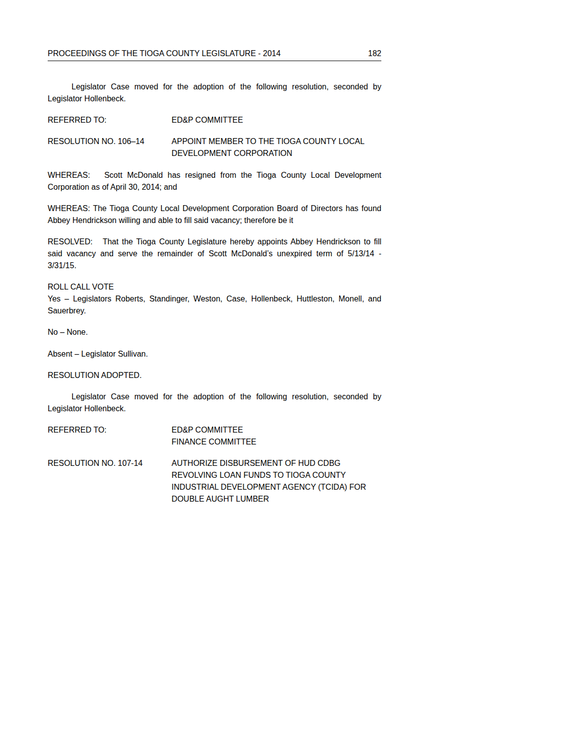Proceedings of the Tioga County Legislature - 2014 182
Legislator Case moved for the adoption of the following resolution, seconded by Legislator Hollenbeck.
REFERRED TO:
ED&P COMMITTEE
RESOLUTION NO. 106–14
APPOINT MEMBER TO THE TIOGA COUNTY LOCAL DEVELOPMENT CORPORATION
WHEREAS: Scott McDonald has resigned from the Tioga County Local Development Corporation as of April 30, 2014; and
WHEREAS: The Tioga County Local Development Corporation Board of Directors has found Abbey Hendrickson willing and able to fill said vacancy; therefore be it
RESOLVED: That the Tioga County Legislature hereby appoints Abbey Hendrickson to fill said vacancy and serve the remainder of Scott McDonald’s unexpired term of 5/13/14 - 3/31/15.
ROLL CALL VOTE
Yes – Legislators Roberts, Standinger, Weston, Case, Hollenbeck, Huttleston, Monell, and Sauerbrey.
No – None.
Absent – Legislator Sullivan.
RESOLUTION ADOPTED.
Legislator Case moved for the adoption of the following resolution, seconded by Legislator Hollenbeck.
REFERRED TO:
ED&P COMMITTEE
FINANCE COMMITTEE
RESOLUTION NO. 107-14
AUTHORIZE DISBURSEMENT OF HUD CDBG REVOLVING LOAN FUNDS TO TIOGA COUNTY INDUSTRIAL DEVELOPMENT AGENCY (TCIDA) FOR DOUBLE AUGHT LUMBER